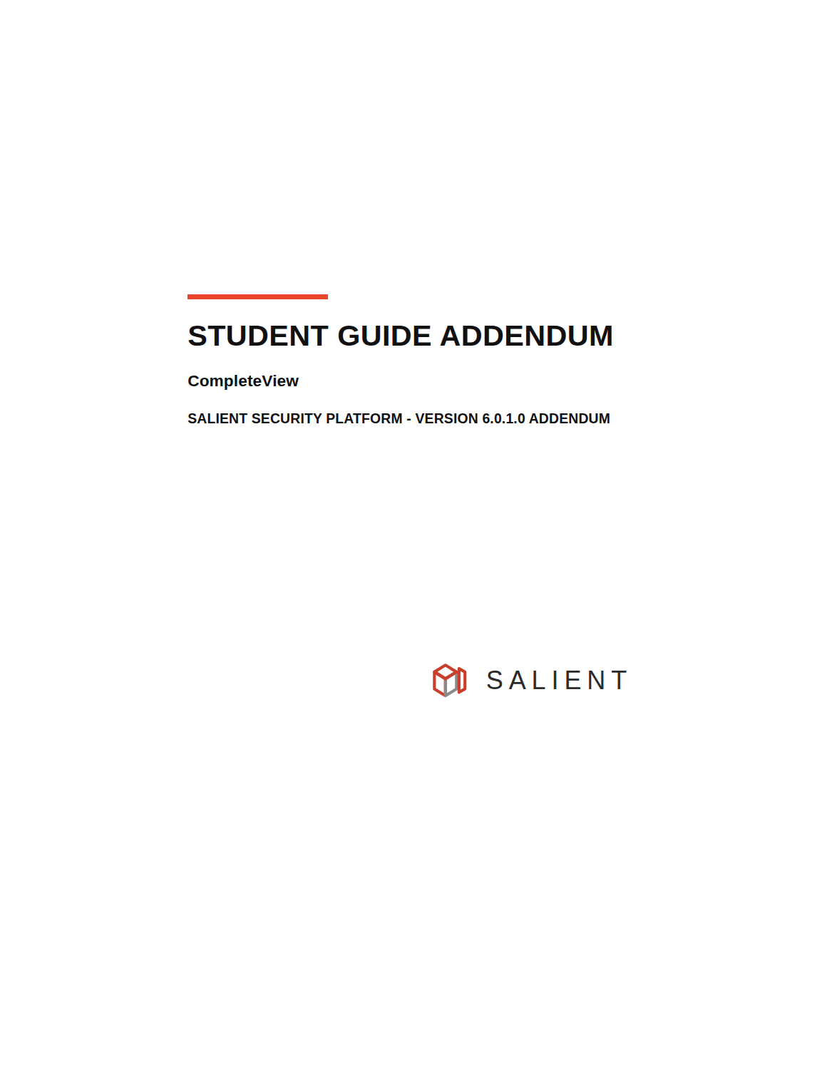STUDENT GUIDE ADDENDUM
CompleteView
SALIENT SECURITY PLATFORM - VERSION 6.0.1.0 ADDENDUM
SALIENT